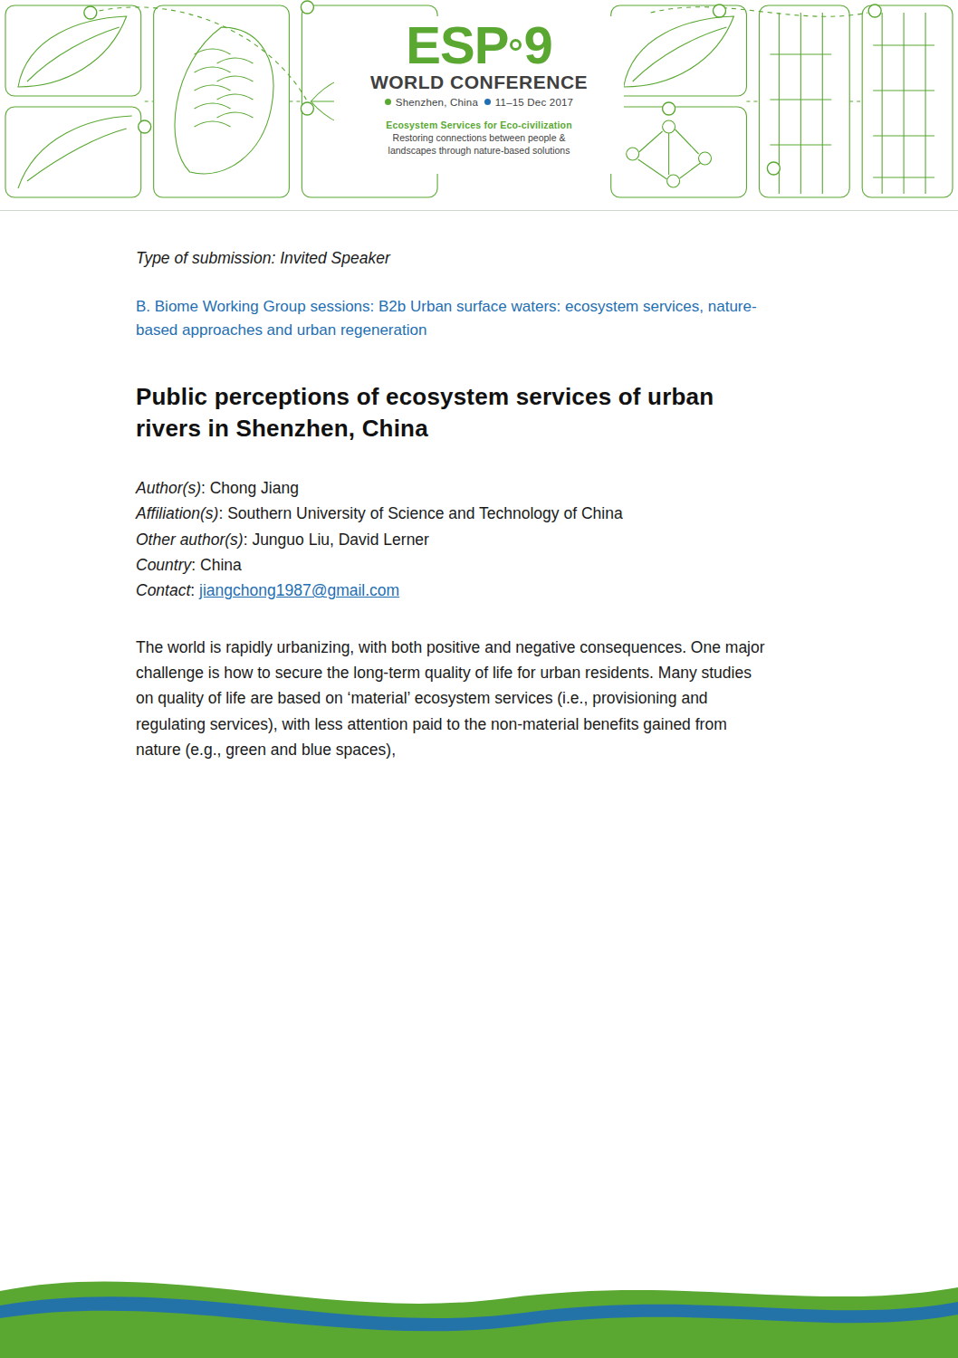ESP 9
WORLD CONFERENCE
Shenzhen, China 11–15 Dec 2017
Ecosystem Services for Eco-civilization
Restoring connections between people &
landscapes through nature-based solutions
Type of submission: Invited Speaker
B. Biome Working Group sessions: B2b Urban surface waters: ecosystem services, nature-based approaches and urban regeneration
Public perceptions of ecosystem services of urban rivers in Shenzhen, China
Author(s): Chong Jiang
Affiliation(s): Southern University of Science and Technology of China
Other author(s): Junguo Liu, David Lerner
Country: China
Contact: jiangchong1987@gmail.com
The world is rapidly urbanizing, with both positive and negative consequences. One major challenge is how to secure the long-term quality of life for urban residents. Many studies on quality of life are based on ‘material’ ecosystem services (i.e., provisioning and regulating services), with less attention paid to the non-material benefits gained from nature (e.g., green and blue spaces),